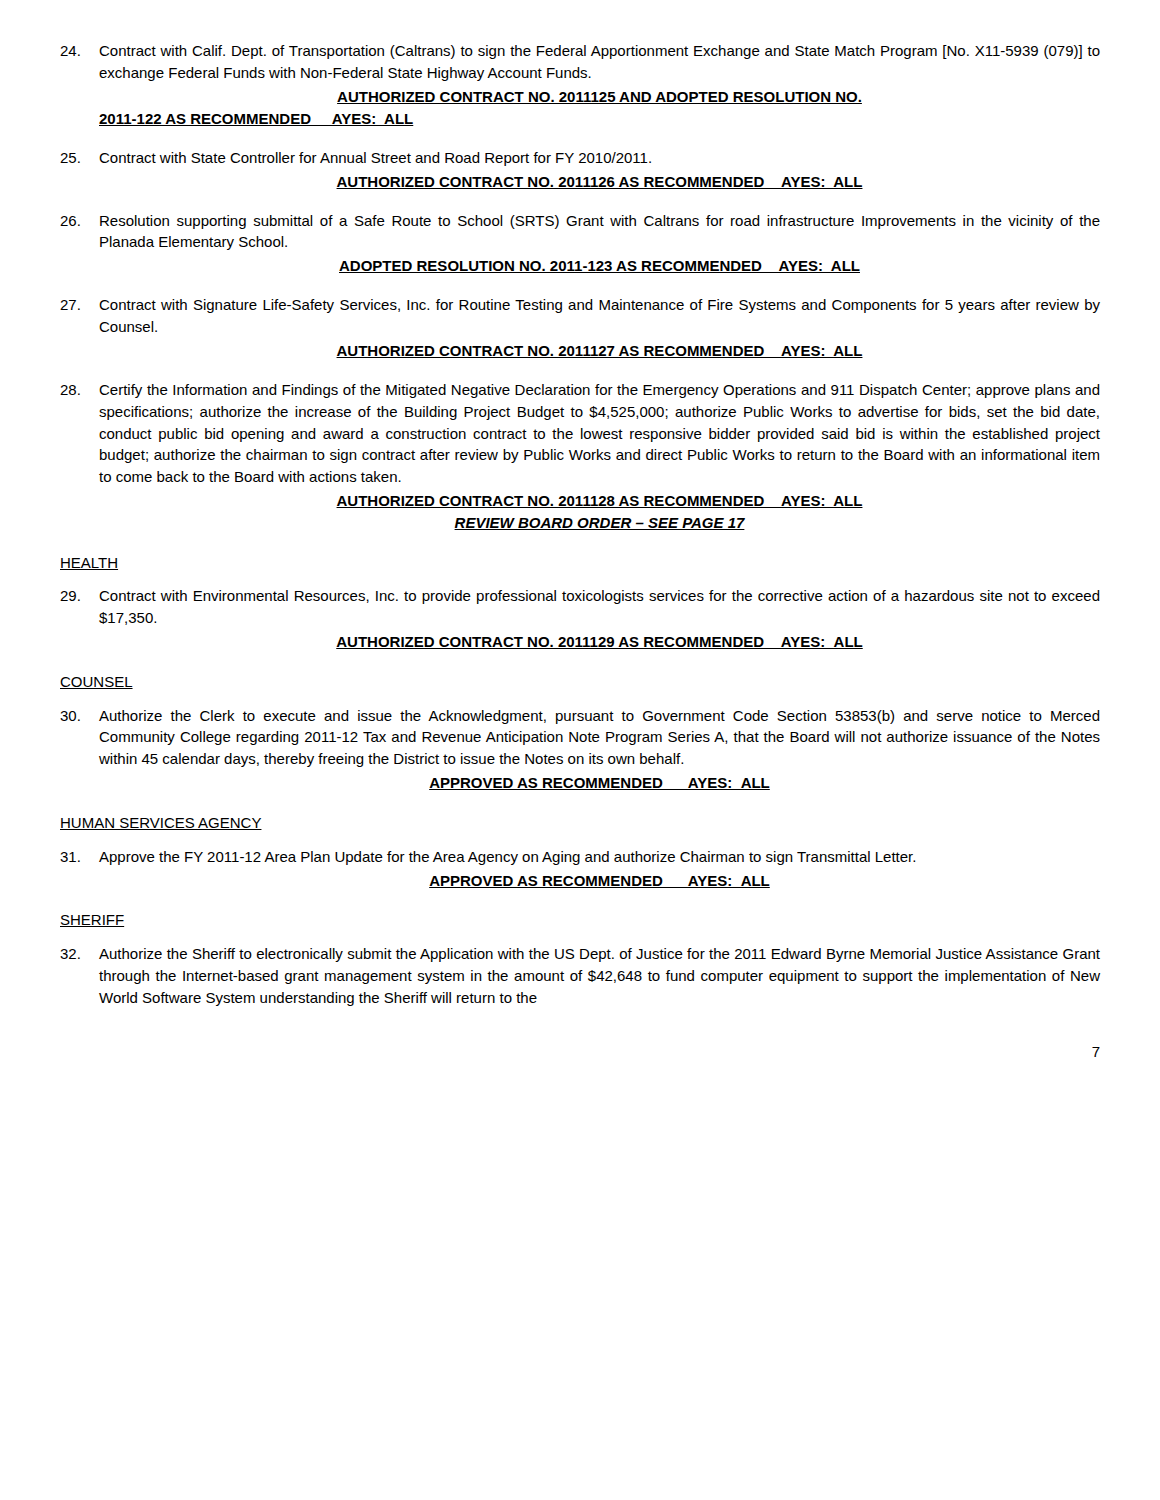24. Contract with Calif. Dept. of Transportation (Caltrans) to sign the Federal Apportionment Exchange and State Match Program [No. X11-5939 (079)] to exchange Federal Funds with Non-Federal State Highway Account Funds. AUTHORIZED CONTRACT NO. 2011125 AND ADOPTED RESOLUTION NO. 2011-122 AS RECOMMENDED AYES: ALL
25. Contract with State Controller for Annual Street and Road Report for FY 2010/2011. AUTHORIZED CONTRACT NO. 2011126 AS RECOMMENDED AYES: ALL
26. Resolution supporting submittal of a Safe Route to School (SRTS) Grant with Caltrans for road infrastructure Improvements in the vicinity of the Planada Elementary School. ADOPTED RESOLUTION NO. 2011-123 AS RECOMMENDED AYES: ALL
27. Contract with Signature Life-Safety Services, Inc. for Routine Testing and Maintenance of Fire Systems and Components for 5 years after review by Counsel. AUTHORIZED CONTRACT NO. 2011127 AS RECOMMENDED AYES: ALL
28. Certify the Information and Findings of the Mitigated Negative Declaration for the Emergency Operations and 911 Dispatch Center; approve plans and specifications; authorize the increase of the Building Project Budget to $4,525,000; authorize Public Works to advertise for bids, set the bid date, conduct public bid opening and award a construction contract to the lowest responsive bidder provided said bid is within the established project budget; authorize the chairman to sign contract after review by Public Works and direct Public Works to return to the Board with an informational item to come back to the Board with actions taken. AUTHORIZED CONTRACT NO. 2011128 AS RECOMMENDED AYES: ALL REVIEW BOARD ORDER – SEE PAGE 17
HEALTH
29. Contract with Environmental Resources, Inc. to provide professional toxicologists services for the corrective action of a hazardous site not to exceed $17,350. AUTHORIZED CONTRACT NO. 2011129 AS RECOMMENDED AYES: ALL
COUNSEL
30. Authorize the Clerk to execute and issue the Acknowledgment, pursuant to Government Code Section 53853(b) and serve notice to Merced Community College regarding 2011-12 Tax and Revenue Anticipation Note Program Series A, that the Board will not authorize issuance of the Notes within 45 calendar days, thereby freeing the District to issue the Notes on its own behalf. APPROVED AS RECOMMENDED AYES: ALL
HUMAN SERVICES AGENCY
31. Approve the FY 2011-12 Area Plan Update for the Area Agency on Aging and authorize Chairman to sign Transmittal Letter. APPROVED AS RECOMMENDED AYES: ALL
SHERIFF
32. Authorize the Sheriff to electronically submit the Application with the US Dept. of Justice for the 2011 Edward Byrne Memorial Justice Assistance Grant through the Internet-based grant management system in the amount of $42,648 to fund computer equipment to support the implementation of New World Software System understanding the Sheriff will return to the
7